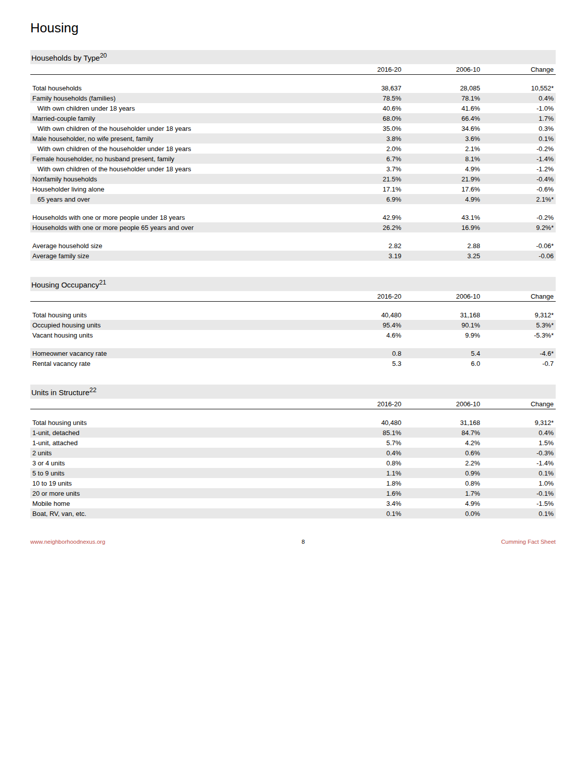Housing
Households by Type 20
| | 2016-20 | 2006-10 | Change |
| --- | --- | --- | --- |
| Total households | 38,637 | 28,085 | 10,552* |
| Family households (families) | 78.5% | 78.1% | 0.4% |
| With own children under 18 years | 40.6% | 41.6% | -1.0% |
| Married-couple family | 68.0% | 66.4% | 1.7% |
| With own children of the householder under 18 years | 35.0% | 34.6% | 0.3% |
| Male householder, no wife present, family | 3.8% | 3.6% | 0.1% |
| With own children of the householder under 18 years | 2.0% | 2.1% | -0.2% |
| Female householder, no husband present, family | 6.7% | 8.1% | -1.4% |
| With own children of the householder under 18 years | 3.7% | 4.9% | -1.2% |
| Nonfamily households | 21.5% | 21.9% | -0.4% |
| Householder living alone | 17.1% | 17.6% | -0.6% |
| 65 years and over | 6.9% | 4.9% | 2.1%* |
| Households with one or more people under 18 years | 42.9% | 43.1% | -0.2% |
| Households with one or more people 65 years and over | 26.2% | 16.9% | 9.2%* |
| Average household size | 2.82 | 2.88 | -0.06* |
| Average family size | 3.19 | 3.25 | -0.06 |
Housing Occupancy 21
| | 2016-20 | 2006-10 | Change |
| --- | --- | --- | --- |
| Total housing units | 40,480 | 31,168 | 9,312* |
| Occupied housing units | 95.4% | 90.1% | 5.3%* |
| Vacant housing units | 4.6% | 9.9% | -5.3%* |
| Homeowner vacancy rate | 0.8 | 5.4 | -4.6* |
| Rental vacancy rate | 5.3 | 6.0 | -0.7 |
Units in Structure 22
| | 2016-20 | 2006-10 | Change |
| --- | --- | --- | --- |
| Total housing units | 40,480 | 31,168 | 9,312* |
| 1-unit, detached | 85.1% | 84.7% | 0.4% |
| 1-unit, attached | 5.7% | 4.2% | 1.5% |
| 2 units | 0.4% | 0.6% | -0.3% |
| 3 or 4 units | 0.8% | 2.2% | -1.4% |
| 5 to 9 units | 1.1% | 0.9% | 0.1% |
| 10 to 19 units | 1.8% | 0.8% | 1.0% |
| 20 or more units | 1.6% | 1.7% | -0.1% |
| Mobile home | 3.4% | 4.9% | -1.5% |
| Boat, RV, van, etc. | 0.1% | 0.0% | 0.1% |
www.neighborhoodnexus.org 8 Cumming Fact Sheet